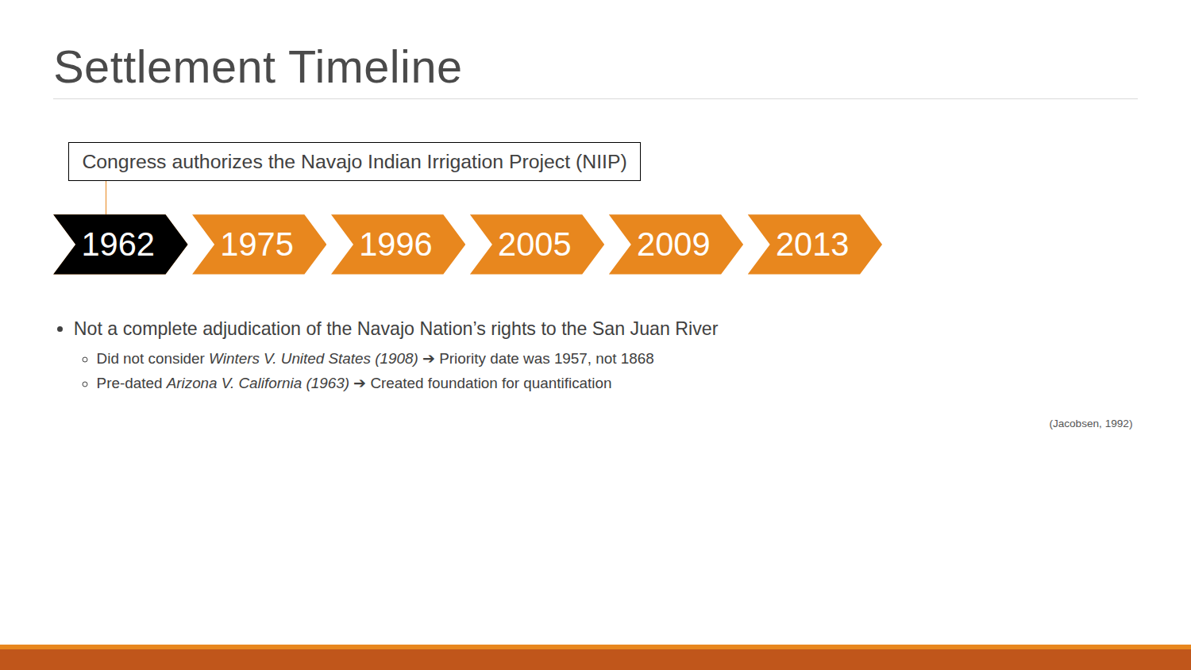Settlement Timeline
Congress authorizes the Navajo Indian Irrigation Project (NIIP)
1962
1975
1996
2005
2009
2013
Not a complete adjudication of the Navajo Nation’s rights to the San Juan River
Did not consider Winters V. United States (1908) ➔ Priority date was 1957, not 1868
Pre-dated Arizona V. California (1963) ➔ Created foundation for quantification
(Jacobsen, 1992)